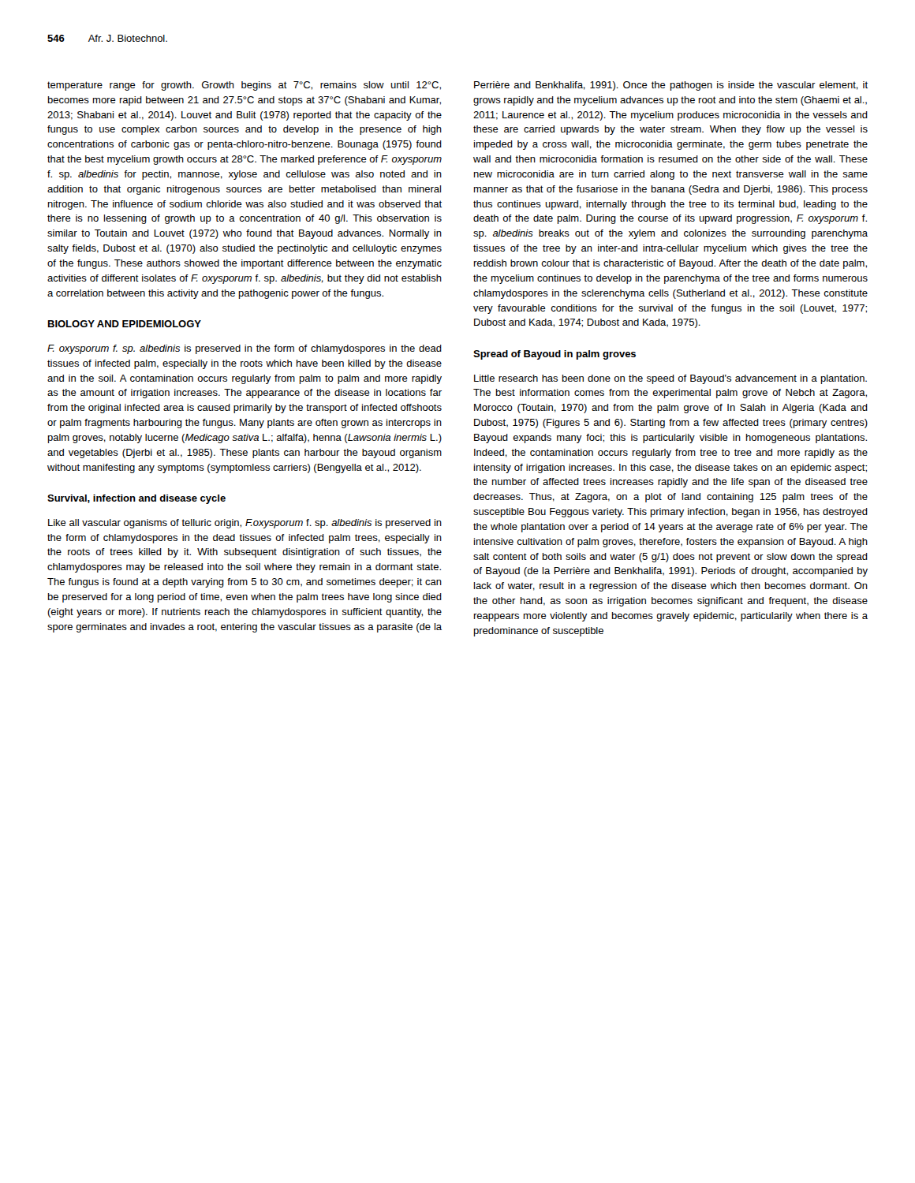546 Afr. J. Biotechnol.
temperature range for growth. Growth begins at 7°C, remains slow until 12°C, becomes more rapid between 21 and 27.5°C and stops at 37°C (Shabani and Kumar, 2013; Shabani et al., 2014). Louvet and Bulit (1978) reported that the capacity of the fungus to use complex carbon sources and to develop in the presence of high concentrations of carbonic gas or penta-chloro-nitro-benzene. Bounaga (1975) found that the best mycelium growth occurs at 28°C. The marked preference of F. oxysporum f. sp. albedinis for pectin, mannose, xylose and cellulose was also noted and in addition to that organic nitrogenous sources are better metabolised than mineral nitrogen. The influence of sodium chloride was also studied and it was observed that there is no lessening of growth up to a concentration of 40 g/l. This observation is similar to Toutain and Louvet (1972) who found that Bayoud advances. Normally in salty fields, Dubost et al. (1970) also studied the pectinolytic and celluloytic enzymes of the fungus. These authors showed the important difference between the enzymatic activities of different isolates of F. oxysporum f. sp. albedinis, but they did not establish a correlation between this activity and the pathogenic power of the fungus.
Biology and epidemiology
F. oxysporum f. sp. albedinis is preserved in the form of chlamydospores in the dead tissues of infected palm, especially in the roots which have been killed by the disease and in the soil. A contamination occurs regularly from palm to palm and more rapidly as the amount of irrigation increases. The appearance of the disease in locations far from the original infected area is caused primarily by the transport of infected offshoots or palm fragments harbouring the fungus. Many plants are often grown as intercrops in palm groves, notably lucerne (Medicago sativa L.; alfalfa), henna (Lawsonia inermis L.) and vegetables (Djerbi et al., 1985). These plants can harbour the bayoud organism without manifesting any symptoms (symptomless carriers) (Bengyella et al., 2012).
Survival, infection and disease cycle
Like all vascular oganisms of telluric origin, F.oxysporum f. sp. albedinis is preserved in the form of chlamydospores in the dead tissues of infected palm trees, especially in the roots of trees killed by it. With subsequent disintigration of such tissues, the chlamydospores may be released into the soil where they remain in a dormant state. The fungus is found at a depth varying from 5 to 30 cm, and sometimes deeper; it can be preserved for a long period of time, even when the palm trees have long since died (eight years or more). If nutrients reach the chlamydospores in sufficient quantity, the spore germinates and invades a root, entering the vascular tissues as a parasite (de la Perrière and Benkhalifa, 1991). Once the pathogen is inside the vascular element, it grows rapidly and the mycelium advances up the root and into the stem (Ghaemi et al., 2011; Laurence et al., 2012). The mycelium produces microconidia in the vessels and these are carried upwards by the water stream. When they flow up the vessel is impeded by a cross wall, the microconidia germinate, the germ tubes penetrate the wall and then microconidia formation is resumed on the other side of the wall. These new microconidia are in turn carried along to the next transverse wall in the same manner as that of the fusariose in the banana (Sedra and Djerbi, 1986). This process thus continues upward, internally through the tree to its terminal bud, leading to the death of the date palm. During the course of its upward progression, F. oxysporum f. sp. albedinis breaks out of the xylem and colonizes the surrounding parenchyma tissues of the tree by an inter-and intra-cellular mycelium which gives the tree the reddish brown colour that is characteristic of Bayoud. After the death of the date palm, the mycelium continues to develop in the parenchyma of the tree and forms numerous chlamydospores in the sclerenchyma cells (Sutherland et al., 2012). These constitute very favourable conditions for the survival of the fungus in the soil (Louvet, 1977; Dubost and Kada, 1974; Dubost and Kada, 1975).
Spread of Bayoud in palm groves
Little research has been done on the speed of Bayoud's advancement in a plantation. The best information comes from the experimental palm grove of Nebch at Zagora, Morocco (Toutain, 1970) and from the palm grove of In Salah in Algeria (Kada and Dubost, 1975) (Figures 5 and 6). Starting from a few affected trees (primary centres) Bayoud expands many foci; this is particularily visible in homogeneous plantations. Indeed, the contamination occurs regularly from tree to tree and more rapidly as the intensity of irrigation increases. In this case, the disease takes on an epidemic aspect; the number of affected trees increases rapidly and the life span of the diseased tree decreases. Thus, at Zagora, on a plot of land containing 125 palm trees of the susceptible Bou Feggous variety. This primary infection, began in 1956, has destroyed the whole plantation over a period of 14 years at the average rate of 6% per year. The intensive cultivation of palm groves, therefore, fosters the expansion of Bayoud. A high salt content of both soils and water (5 g/1) does not prevent or slow down the spread of Bayoud (de la Perrière and Benkhalifa, 1991). Periods of drought, accompanied by lack of water, result in a regression of the disease which then becomes dormant. On the other hand, as soon as irrigation becomes significant and frequent, the disease reappears more violently and becomes gravely epidemic, particularily when there is a predominance of susceptible